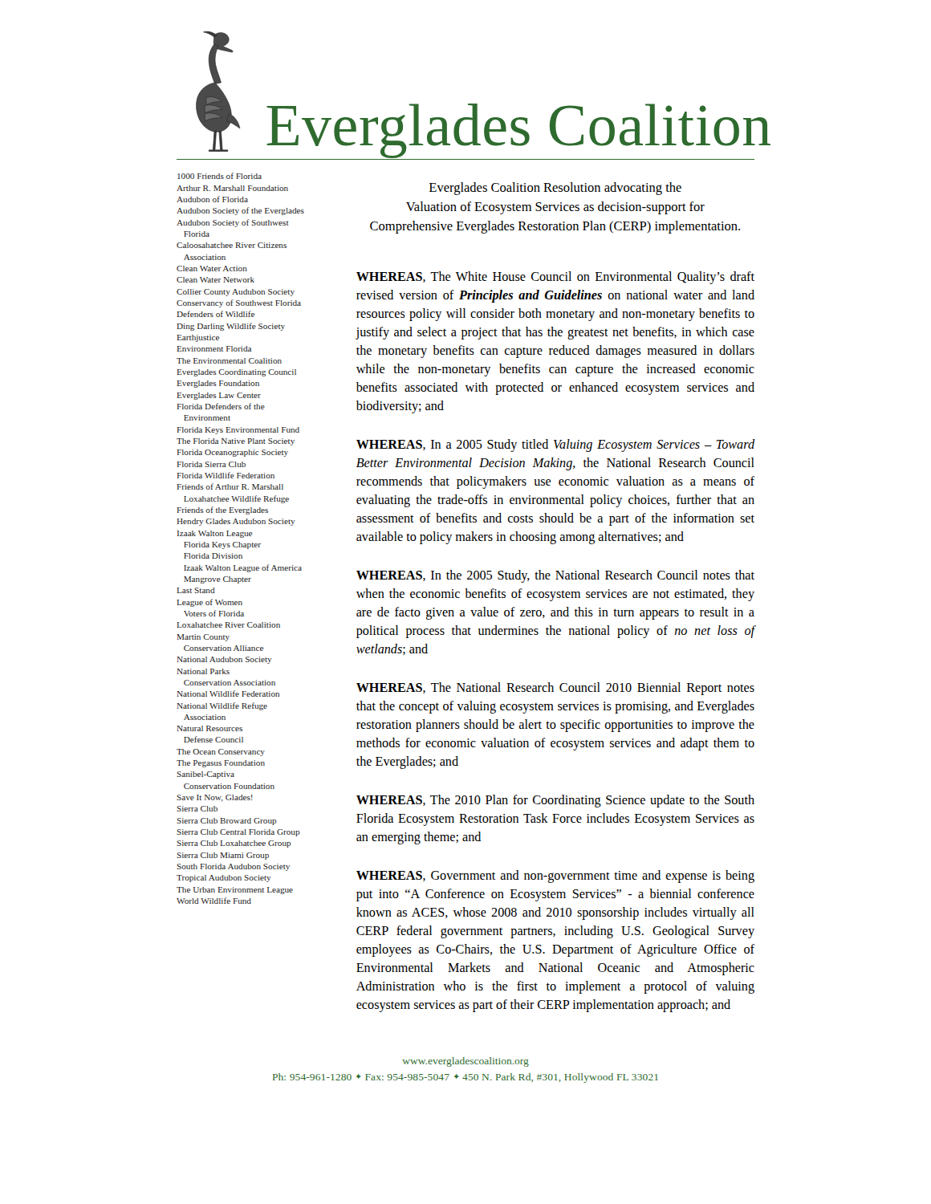Everglades Coalition
1000 Friends of Florida
Arthur R. Marshall Foundation
Audubon of Florida
Audubon Society of the Everglades
Audubon Society of Southwest
Florida
Caloosahatchee River Citizens
Association
Clean Water Action
Clean Water Network
Collier County Audubon Society
Conservancy of Southwest Florida
Defenders of Wildlife
Ding Darling Wildlife Society
Earthjustice
Environment Florida
The Environmental Coalition
Everglades Coordinating Council
Everglades Foundation
Everglades Law Center
Florida Defenders of the
Environment
Florida Keys Environmental Fund
The Florida Native Plant Society
Florida Oceanographic Society
Florida Sierra Club
Florida Wildlife Federation
Friends of Arthur R. Marshall
Loxahatchee Wildlife Refuge
Friends of the Everglades
Hendry Glades Audubon Society
Izaak Walton League
Florida Keys Chapter
Florida Division
Izaak Walton League of America
Mangrove Chapter
Last Stand
League of Women
Voters of Florida
Loxahatchee River Coalition
Martin County
Conservation Alliance
National Audubon Society
National Parks
Conservation Association
National Wildlife Federation
National Wildlife Refuge
Association
Natural Resources
Defense Council
The Ocean Conservancy
The Pegasus Foundation
Sanibel-Captiva
Conservation Foundation
Save It Now, Glades!
Sierra Club
Sierra Club Broward Group
Sierra Club Central Florida Group
Sierra Club Loxahatchee Group
Sierra Club Miami Group
South Florida Audubon Society
Tropical Audubon Society
The Urban Environment League
World Wildlife Fund
Everglades Coalition Resolution advocating the
Valuation of Ecosystem Services as decision-support for
Comprehensive Everglades Restoration Plan (CERP) implementation.
WHEREAS, The White House Council on Environmental Quality’s draft revised version of Principles and Guidelines on national water and land resources policy will consider both monetary and non-monetary benefits to justify and select a project that has the greatest net benefits, in which case the monetary benefits can capture reduced damages measured in dollars while the non-monetary benefits can capture the increased economic benefits associated with protected or enhanced ecosystem services and biodiversity; and
WHEREAS, In a 2005 Study titled Valuing Ecosystem Services – Toward Better Environmental Decision Making, the National Research Council recommends that policymakers use economic valuation as a means of evaluating the trade-offs in environmental policy choices, further that an assessment of benefits and costs should be a part of the information set available to policy makers in choosing among alternatives; and
WHEREAS, In the 2005 Study, the National Research Council notes that when the economic benefits of ecosystem services are not estimated, they are de facto given a value of zero, and this in turn appears to result in a political process that undermines the national policy of no net loss of wetlands; and
WHEREAS, The National Research Council 2010 Biennial Report notes that the concept of valuing ecosystem services is promising, and Everglades restoration planners should be alert to specific opportunities to improve the methods for economic valuation of ecosystem services and adapt them to the Everglades; and
WHEREAS, The 2010 Plan for Coordinating Science update to the South Florida Ecosystem Restoration Task Force includes Ecosystem Services as an emerging theme; and
WHEREAS, Government and non-government time and expense is being put into “A Conference on Ecosystem Services” - a biennial conference known as ACES, whose 2008 and 2010 sponsorship includes virtually all CERP federal government partners, including U.S. Geological Survey employees as Co-Chairs, the U.S. Department of Agriculture Office of Environmental Markets and National Oceanic and Atmospheric Administration who is the first to implement a protocol of valuing ecosystem services as part of their CERP implementation approach; and
www.evergladescoalition.org
Ph: 954-961-1280 ✦ Fax: 954-985-5047 ✦ 450 N. Park Rd, #301, Hollywood FL 33021